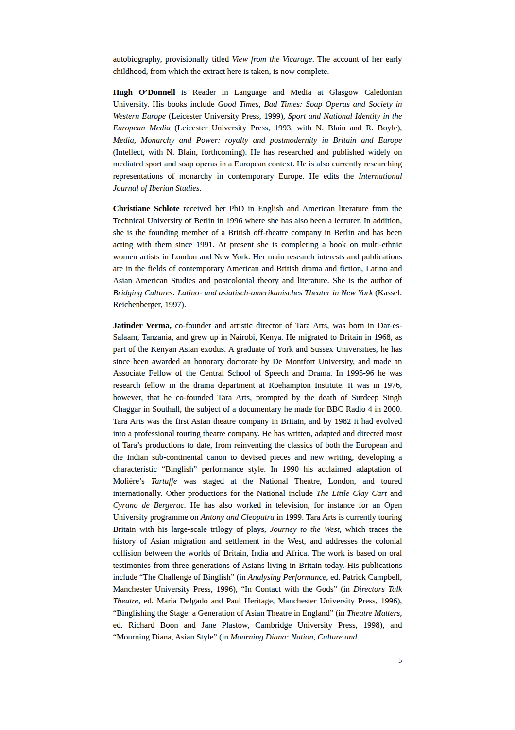autobiography, provisionally titled View from the Vicarage. The account of her early childhood, from which the extract here is taken, is now complete.
Hugh O’Donnell is Reader in Language and Media at Glasgow Caledonian University. His books include Good Times, Bad Times: Soap Operas and Society in Western Europe (Leicester University Press, 1999), Sport and National Identity in the European Media (Leicester University Press, 1993, with N. Blain and R. Boyle), Media, Monarchy and Power: royalty and postmodernity in Britain and Europe (Intellect, with N. Blain, forthcoming). He has researched and published widely on mediated sport and soap operas in a European context. He is also currently researching representations of monarchy in contemporary Europe. He edits the International Journal of Iberian Studies.
Christiane Schlote received her PhD in English and American literature from the Technical University of Berlin in 1996 where she has also been a lecturer. In addition, she is the founding member of a British off-theatre company in Berlin and has been acting with them since 1991. At present she is completing a book on multi-ethnic women artists in London and New York. Her main research interests and publications are in the fields of contemporary American and British drama and fiction, Latino and Asian American Studies and postcolonial theory and literature. She is the author of Bridging Cultures: Latino- und asiatisch-amerikanisches Theater in New York (Kassel: Reichenberger, 1997).
Jatinder Verma, co-founder and artistic director of Tara Arts, was born in Dar-es-Salaam, Tanzania, and grew up in Nairobi, Kenya. He migrated to Britain in 1968, as part of the Kenyan Asian exodus. A graduate of York and Sussex Universities, he has since been awarded an honorary doctorate by De Montfort University, and made an Associate Fellow of the Central School of Speech and Drama. In 1995-96 he was research fellow in the drama department at Roehampton Institute. It was in 1976, however, that he co-founded Tara Arts, prompted by the death of Surdeep Singh Chaggar in Southall, the subject of a documentary he made for BBC Radio 4 in 2000. Tara Arts was the first Asian theatre company in Britain, and by 1982 it had evolved into a professional touring theatre company. He has written, adapted and directed most of Tara’s productions to date, from reinventing the classics of both the European and the Indian sub-continental canon to devised pieces and new writing, developing a characteristic “Binglish” performance style. In 1990 his acclaimed adaptation of Molière’s Tartuffe was staged at the National Theatre, London, and toured internationally. Other productions for the National include The Little Clay Cart and Cyrano de Bergerac. He has also worked in television, for instance for an Open University programme on Antony and Cleopatra in 1999. Tara Arts is currently touring Britain with his large-scale trilogy of plays, Journey to the West, which traces the history of Asian migration and settlement in the West, and addresses the colonial collision between the worlds of Britain, India and Africa. The work is based on oral testimonies from three generations of Asians living in Britain today. His publications include “The Challenge of Binglish” (in Analysing Performance, ed. Patrick Campbell, Manchester University Press, 1996), “In Contact with the Gods” (in Directors Talk Theatre, ed. Maria Delgado and Paul Heritage, Manchester University Press, 1996), “Binglishing the Stage: a Generation of Asian Theatre in England” (in Theatre Matters, ed. Richard Boon and Jane Plastow, Cambridge University Press, 1998), and “Mourning Diana, Asian Style” (in Mourning Diana: Nation, Culture and
5